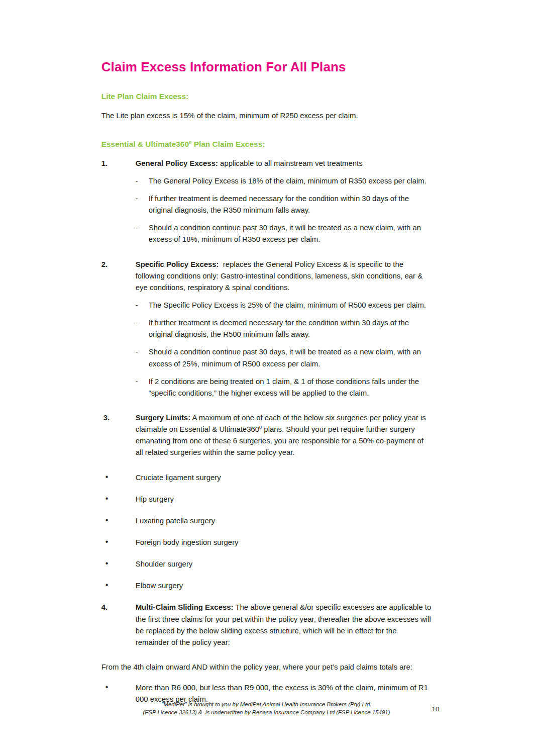Claim Excess Information For All Plans
Lite Plan Claim Excess:
The Lite plan excess is 15% of the claim, minimum of R250 excess per claim.
Essential & Ultimate3600 Plan Claim Excess:
General Policy Excess: applicable to all mainstream vet treatments
The General Policy Excess is 18% of the claim, minimum of R350 excess per claim.
If further treatment is deemed necessary for the condition within 30 days of the original diagnosis, the R350 minimum falls away.
Should a condition continue past 30 days, it will be treated as a new claim, with an excess of 18%, minimum of R350 excess per claim.
Specific Policy Excess: replaces the General Policy Excess & is specific to the following conditions only: Gastro-intestinal conditions, lameness, skin conditions, ear & eye conditions, respiratory & spinal conditions.
The Specific Policy Excess is 25% of the claim, minimum of R500 excess per claim.
If further treatment is deemed necessary for the condition within 30 days of the original diagnosis, the R500 minimum falls away.
Should a condition continue past 30 days, it will be treated as a new claim, with an excess of 25%, minimum of R500 excess per claim.
If 2 conditions are being treated on 1 claim, & 1 of those conditions falls under the “specific conditions,” the higher excess will be applied to the claim.
Surgery Limits: A maximum of one of each of the below six surgeries per policy year is claimable on Essential & Ultimate3600 plans. Should your pet require further surgery emanating from one of these 6 surgeries, you are responsible for a 50% co-payment of all related surgeries within the same policy year.
Cruciate ligament surgery
Hip surgery
Luxating patella surgery
Foreign body ingestion surgery
Shoulder surgery
Elbow surgery
Multi-Claim Sliding Excess: The above general &/or specific excesses are applicable to the first three claims for your pet within the policy year, thereafter the above excesses will be replaced by the below sliding excess structure, which will be in effect for the remainder of the policy year:
From the 4th claim onward AND within the policy year, where your pet’s paid claims totals are:
More than R6 000, but less than R9 000, the excess is 30% of the claim, minimum of R1 000 excess per claim.
"MediPet" is brought to you by MediPet Animal Health Insurance Brokers (Pty) Ltd.
(FSP Licence 32613) & is underwritten by Renasa Insurance Company Ltd (FSP Licence 15491)
10